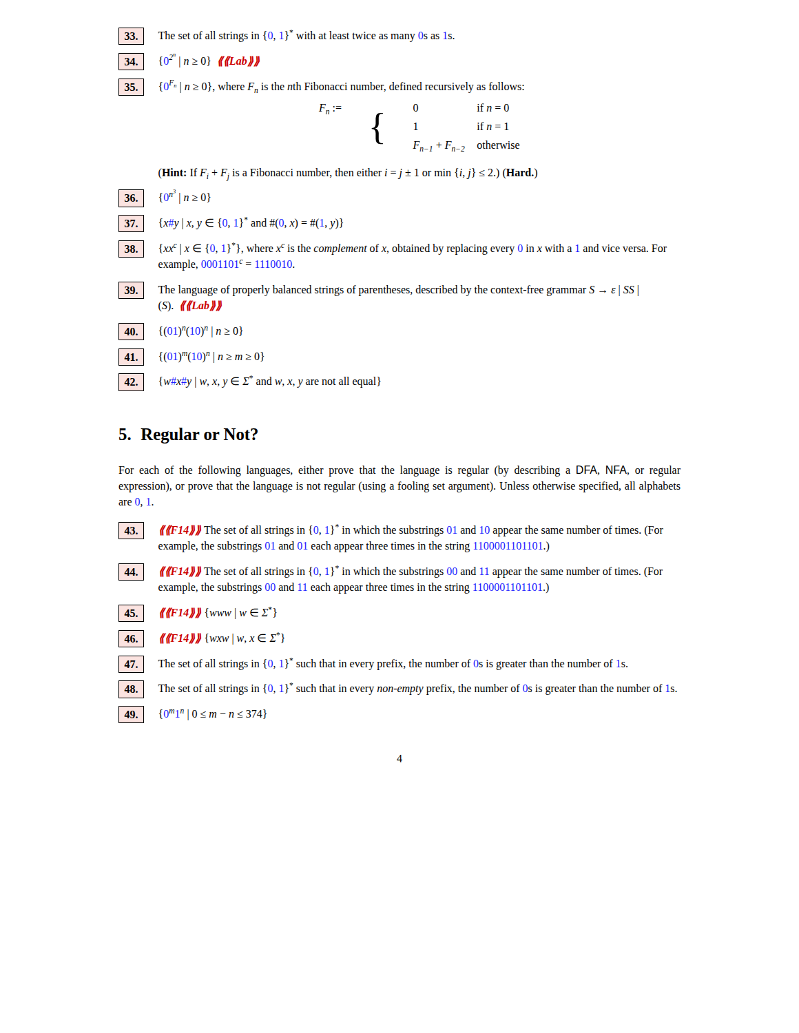33. The set of all strings in {0, 1}* with at least twice as many 0s as 1s.
34. {02n | n ≥ 0} ⟪⟪Lab⟫⟫
35. {0Fn | n ≥ 0}, where Fn is the nth Fibonacci number, defined recursively as follows:
| F n := | { | 0 | if n = 0 |
| | 1 | if n = 1 |
| | F n−1 + F n−2 | otherwise |
(Hint: If Fi + Fj is a Fibonacci number, then either i = j ± 1 or min {i, j} ≤ 2.) (Hard.)
36. {0n3 | n ≥ 0}
37. {x#y | x, y ∈ {0, 1}* and #(0, x) = #(1, y)}
38. {xxc | x ∈ {0, 1}*}, where xc is the complement of x, obtained by replacing every 0 in x with a 1 and vice versa. For example, 0001101c = 1110010.
39. The language of properly balanced strings of parentheses, described by the context-free grammar S → ε | SS | (S). ⟪⟪Lab⟫⟫
40. {(01)n(10)n | n ≥ 0}
41. {(01)m(10)n | n ≥ m ≥ 0}
42. {w#x#y | w, x, y ∈ Σ* and w, x, y are not all equal}
5. Regular or Not?
For each of the following languages, either prove that the language is regular (by describing a DFA, NFA, or regular expression), or prove that the language is not regular (using a fooling set argument). Unless otherwise specified, all alphabets are 0, 1.
43. ⟪⟪F14⟫⟫ The set of all strings in {0, 1}* in which the substrings 01 and 10 appear the same number of times. (For example, the substrings 01 and 01 each appear three times in the string 1100001101101.)
44. ⟪⟪F14⟫⟫ The set of all strings in {0, 1}* in which the substrings 00 and 11 appear the same number of times. (For example, the substrings 00 and 11 each appear three times in the string 1100001101101.)
45. ⟪⟪F14⟫⟫ {www | w ∈ Σ*}
46. ⟪⟪F14⟫⟫ {wxw | w, x ∈ Σ*}
47. The set of all strings in {0, 1}* such that in every prefix, the number of 0s is greater than the number of 1s.
48. The set of all strings in {0, 1}* such that in every non-empty prefix, the number of 0s is greater than the number of 1s.
49. {0m1n | 0 ≤ m − n ≤ 374}
4